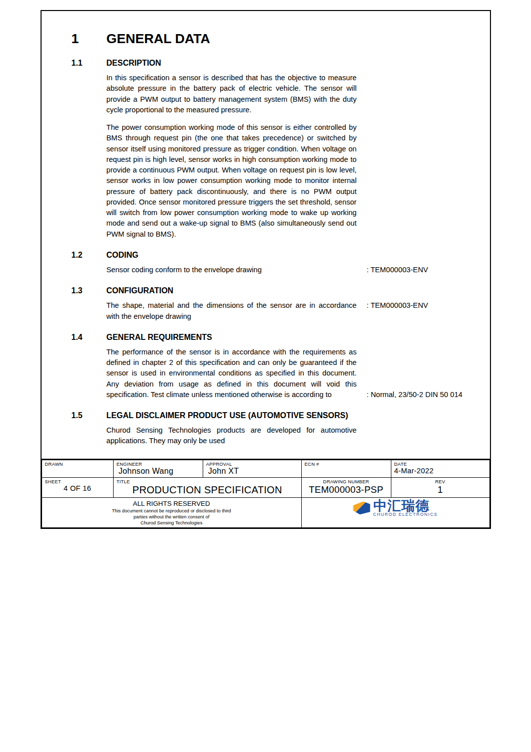1 GENERAL DATA
1.1 DESCRIPTION
In this specification a sensor is described that has the objective to measure absolute pressure in the battery pack of electric vehicle. The sensor will provide a PWM output to battery management system (BMS) with the duty cycle proportional to the measured pressure.
The power consumption working mode of this sensor is either controlled by BMS through request pin (the one that takes precedence) or switched by sensor itself using monitored pressure as trigger condition. When voltage on request pin is high level, sensor works in high consumption working mode to provide a continuous PWM output. When voltage on request pin is low level, sensor works in low power consumption working mode to monitor internal pressure of battery pack discontinuously, and there is no PWM output provided. Once sensor monitored pressure triggers the set threshold, sensor will switch from low power consumption working mode to wake up working mode and send out a wake-up signal to BMS (also simultaneously send out PWM signal to BMS).
1.2 CODING
Sensor coding conform to the envelope drawing
: TEM000003-ENV
1.3 CONFIGURATION
The shape, material and the dimensions of the sensor are in accordance with the envelope drawing
: TEM000003-ENV
1.4 GENERAL REQUIREMENTS
The performance of the sensor is in accordance with the requirements as defined in chapter 2 of this specification and can only be guaranteed if the sensor is used in environmental conditions as specified in this document. Any deviation from usage as defined in this document will void this specification. Test climate unless mentioned otherwise is according to
: Normal, 23/50-2 DIN 50 014
1.5 LEGAL DISCLAIMER PRODUCT USE (AUTOMOTIVE SENSORS)
Churod Sensing Technologies products are developed for automotive applications. They may only be used
| DRAWN | ENGINEER Johnson Wang | APPROVAL John XT | ECN # | DATE 4-Mar-2022 |
| SHEET 4 OF 16 | TITLE PRODUCTION SPECIFICATION | DRAWING NUMBER TEM000003-PSP | REV 1 |
| ALL RIGHTS RESERVED This document cannot be reproduced or disclosed to third parties without the written consent of Churod Sensing Technologies | 中汇瑞德 CHUROD ELECTRONICS |